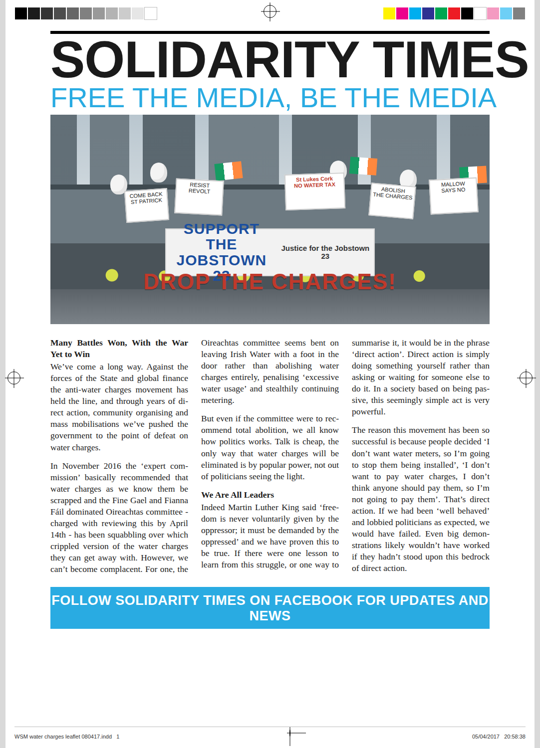Solidarity Times
Free the Media, Be the Media
COME BACK
ST PATRICK
RESIST
REVOLT
St Lukes Cork
NO WATER TAX
ABOLISH
THE CHARGES
MALLOW
SAYS NO
SUPPORT THE
JOBSTOWN 23 Justice for the Jobstown 23
DROP THE CHARGES!
Many Battles Won, With the War Yet to Win
We’ve come a long way. Against the forces of the State and global finance the anti-water charges movement has held the line, and through years of direct action, community organising and mass mobilisations we’ve pushed the government to the point of defeat on water charges.
In November 2016 the ‘expert commission’ basically recommended that water charges as we know them be scrapped and the Fine Gael and Fianna Fáil dominated Oireachtas committee - charged with reviewing this by April 14th - has been squabbling over which crippled version of the water charges they can get away with. However, we can’t become complacent. For one, the Oireachtas committee seems bent on leaving Irish Water with a foot in the door rather than abolishing water charges entirely, penalising ‘excessive water usage’ and stealthily continuing metering.
But even if the committee were to recommend total abolition, we all know how politics works. Talk is cheap, the only way that water charges will be eliminated is by popular power, not out of politicians seeing the light.
We Are All Leaders
Indeed Martin Luther King said ‘freedom is never voluntarily given by the oppressor; it must be demanded by the oppressed’ and we have proven this to be true. If there were one lesson to learn from this struggle, or one way to summarise it, it would be in the phrase ‘direct action’. Direct action is simply doing something yourself rather than asking or waiting for someone else to do it. In a society based on being passive, this seemingly simple act is very powerful.
The reason this movement has been so successful is because people decided ‘I don’t want water meters, so I’m going to stop them being installed’, ‘I don’t want to pay water charges, I don’t think anyone should pay them, so I’m not going to pay them’. That’s direct action. If we had been ‘well behaved’ and lobbied politicians as expected, we would have failed. Even big demonstrations likely wouldn’t have worked if they hadn’t stood upon this bedrock of direct action.
Follow Solidarity Times on Facebook for updates and news
WSM water charges leaflet 080417.indd 1 05/04/2017 20:58:38